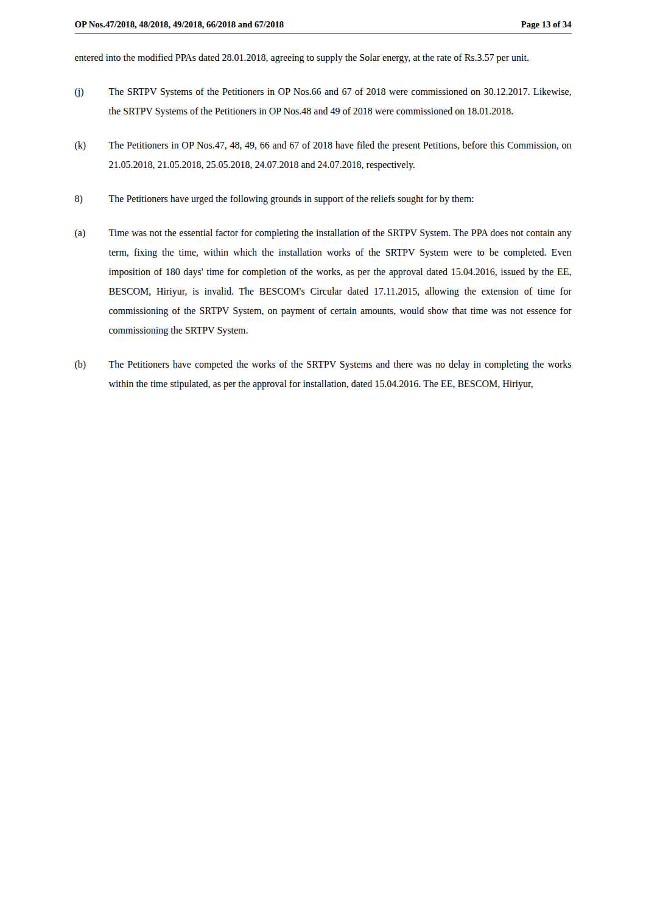OP Nos.47/2018, 48/2018, 49/2018, 66/2018 and 67/2018 Page 13 of 34
entered into the modified PPAs dated 28.01.2018, agreeing to supply the Solar energy, at the rate of Rs.3.57 per unit.
(j)
The SRTPV Systems of the Petitioners in OP Nos.66 and 67 of 2018 were commissioned on 30.12.2017. Likewise, the SRTPV Systems of the Petitioners in OP Nos.48 and 49 of 2018 were commissioned on 18.01.2018.
(k)
The Petitioners in OP Nos.47, 48, 49, 66 and 67 of 2018 have filed the present Petitions, before this Commission, on 21.05.2018, 21.05.2018, 25.05.2018, 24.07.2018 and 24.07.2018, respectively.
8)
The Petitioners have urged the following grounds in support of the reliefs sought for by them:
(a)
Time was not the essential factor for completing the installation of the SRTPV System. The PPA does not contain any term, fixing the time, within which the installation works of the SRTPV System were to be completed. Even imposition of 180 days' time for completion of the works, as per the approval dated 15.04.2016, issued by the EE, BESCOM, Hiriyur, is invalid. The BESCOM's Circular dated 17.11.2015, allowing the extension of time for commissioning of the SRTPV System, on payment of certain amounts, would show that time was not essence for commissioning the SRTPV System.
(b)
The Petitioners have competed the works of the SRTPV Systems and there was no delay in completing the works within the time stipulated, as per the approval for installation, dated 15.04.2016. The EE, BESCOM, Hiriyur,